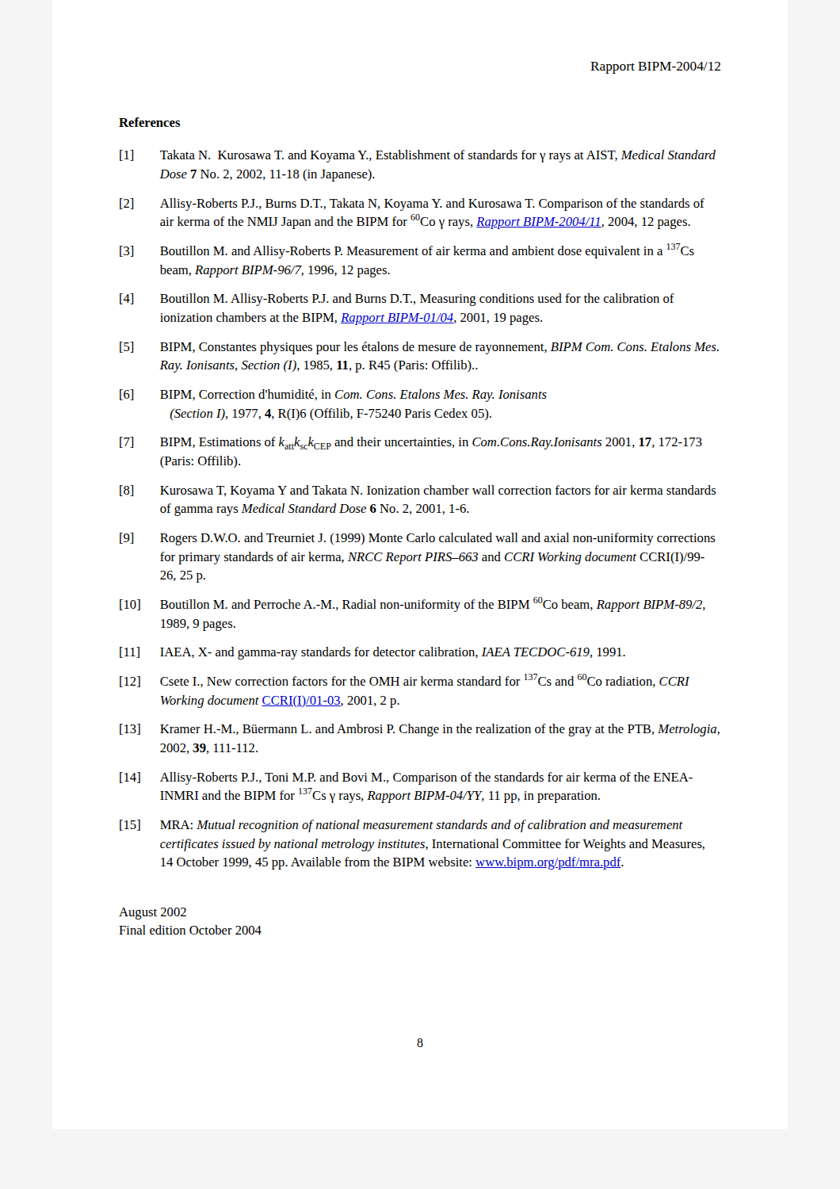Rapport BIPM-2004/12
References
[1] Takata N. Kurosawa T. and Koyama Y., Establishment of standards for γ rays at AIST, Medical Standard Dose 7 No. 2, 2002, 11-18 (in Japanese).
[2] Allisy-Roberts P.J., Burns D.T., Takata N, Koyama Y. and Kurosawa T. Comparison of the standards of air kerma of the NMIJ Japan and the BIPM for 60Co γ rays, Rapport BIPM-2004/11, 2004, 12 pages.
[3] Boutillon M. and Allisy-Roberts P. Measurement of air kerma and ambient dose equivalent in a 137Cs beam, Rapport BIPM-96/7, 1996, 12 pages.
[4] Boutillon M. Allisy-Roberts P.J. and Burns D.T., Measuring conditions used for the calibration of ionization chambers at the BIPM, Rapport BIPM-01/04, 2001, 19 pages.
[5] BIPM, Constantes physiques pour les étalons de mesure de rayonnement, BIPM Com. Cons. Etalons Mes. Ray. Ionisants, Section (I), 1985, 11, p. R45 (Paris: Offilib)..
[6] BIPM, Correction d'humidité, in Com. Cons. Etalons Mes. Ray. Ionisants
(Section I), 1977, 4, R(I)6 (Offilib, F-75240 Paris Cedex 05).
[7] BIPM, Estimations of kattksckCEP and their uncertainties, in Com.Cons.Ray.Ionisants 2001, 17, 172-173 (Paris: Offilib).
[8] Kurosawa T, Koyama Y and Takata N. Ionization chamber wall correction factors for air kerma standards of gamma rays Medical Standard Dose 6 No. 2, 2001, 1-6.
[9] Rogers D.W.O. and Treurniet J. (1999) Monte Carlo calculated wall and axial non-uniformity corrections for primary standards of air kerma, NRCC Report PIRS–663 and CCRI Working document CCRI(I)/99-26, 25 p.
[10] Boutillon M. and Perroche A.-M., Radial non-uniformity of the BIPM 60Co beam, Rapport BIPM-89/2, 1989, 9 pages.
[11] IAEA, X- and gamma-ray standards for detector calibration, IAEA TECDOC-619, 1991.
[12] Csete I., New correction factors for the OMH air kerma standard for 137Cs and 60Co radiation, CCRI Working document CCRI(I)/01-03, 2001, 2 p.
[13] Kramer H.-M., Büermann L. and Ambrosi P. Change in the realization of the gray at the PTB, Metrologia, 2002, 39, 111-112.
[14] Allisy-Roberts P.J., Toni M.P. and Bovi M., Comparison of the standards for air kerma of the ENEA-INMRI and the BIPM for 137Cs γ rays, Rapport BIPM-04/YY, 11 pp, in preparation.
[15] MRA: Mutual recognition of national measurement standards and of calibration and measurement certificates issued by national metrology institutes, International Committee for Weights and Measures, 14 October 1999, 45 pp. Available from the BIPM website: www.bipm.org/pdf/mra.pdf.
August 2002
Final edition October 2004
8